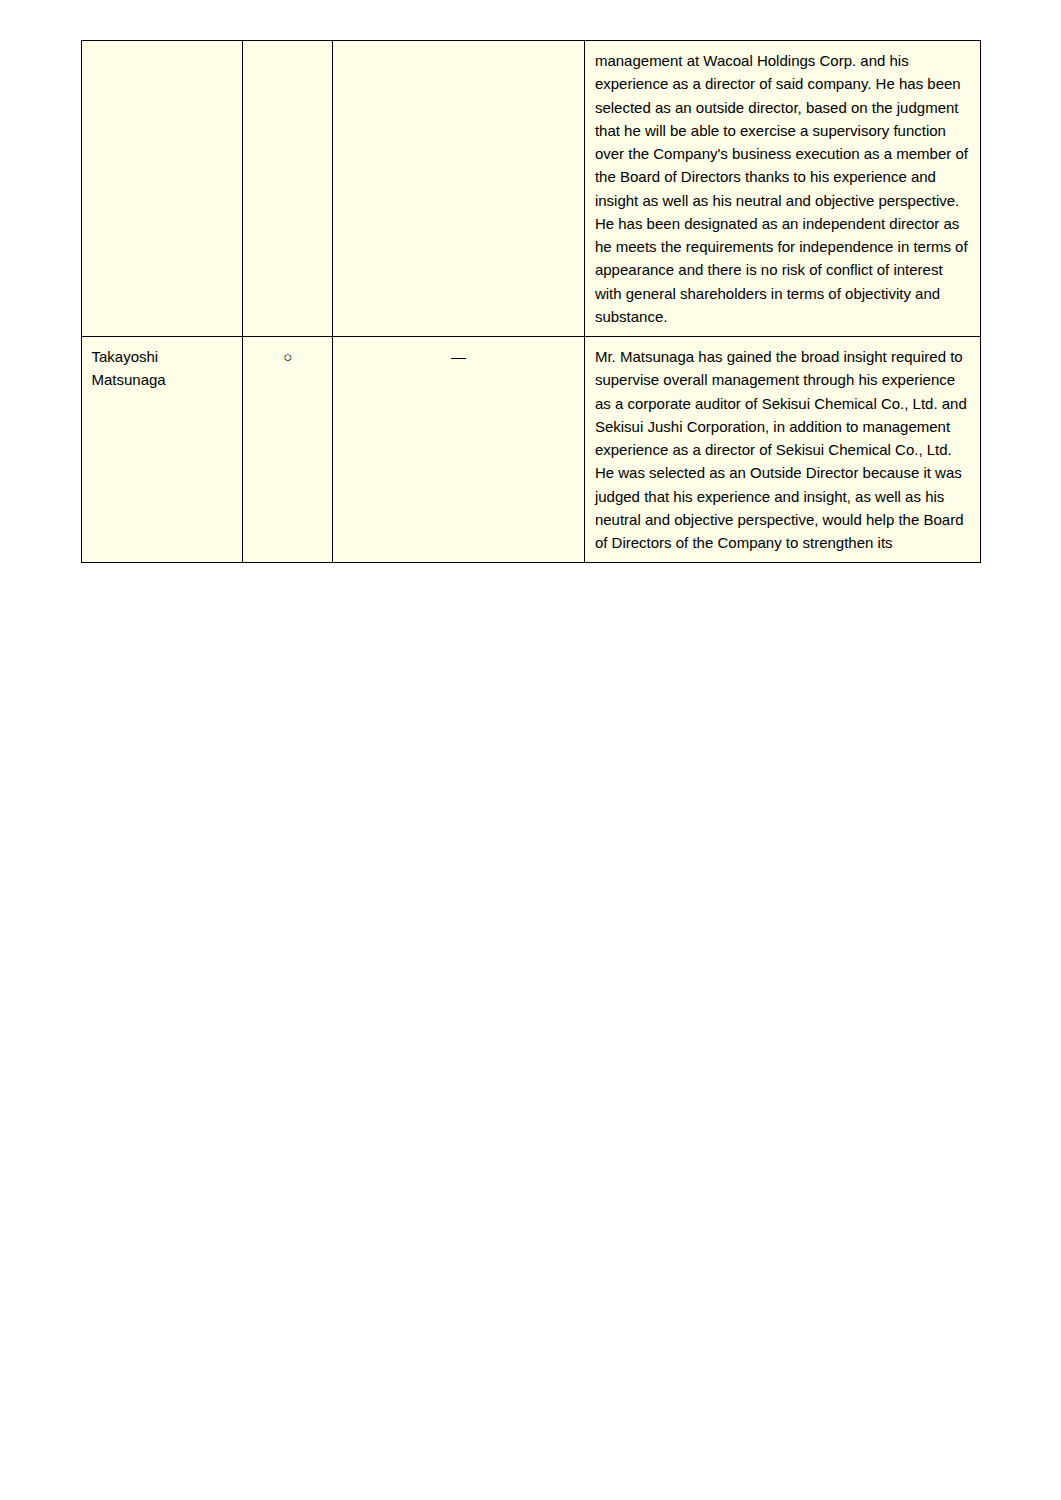| | | | management at Wacoal Holdings Corp. and his experience as a director of said company. He has been selected as an outside director, based on the judgment that he will be able to exercise a supervisory function over the Company's business execution as a member of the Board of Directors thanks to his experience and insight as well as his neutral and objective perspective. He has been designated as an independent director as he meets the requirements for independence in terms of appearance and there is no risk of conflict of interest with general shareholders in terms of objectivity and substance. |
| Takayoshi Matsunaga | ○ | — | Mr. Matsunaga has gained the broad insight required to supervise overall management through his experience as a corporate auditor of Sekisui Chemical Co., Ltd. and Sekisui Jushi Corporation, in addition to management experience as a director of Sekisui Chemical Co., Ltd. He was selected as an Outside Director because it was judged that his experience and insight, as well as his neutral and objective perspective, would help the Board of Directors of the Company to strengthen its |